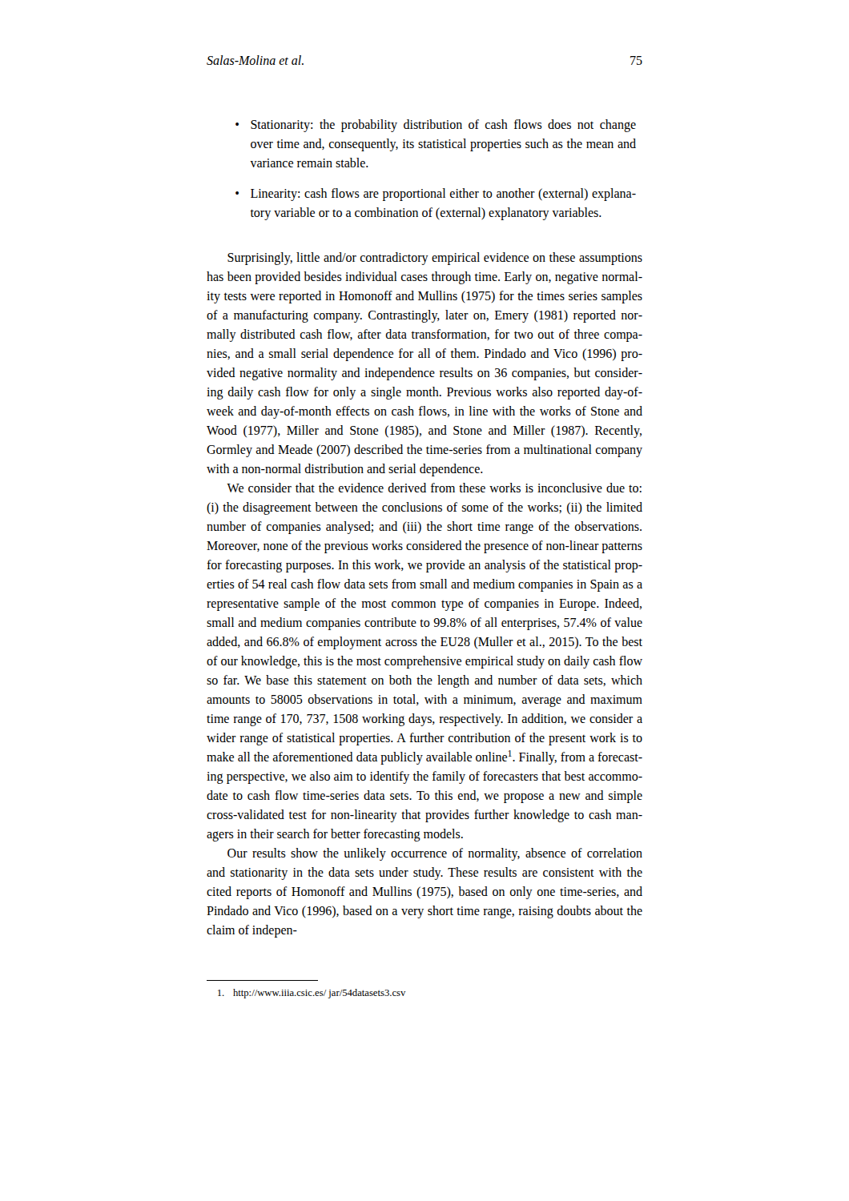Salas-Molina et al. 75
Stationarity: the probability distribution of cash flows does not change over time and, consequently, its statistical properties such as the mean and variance remain stable.
Linearity: cash flows are proportional either to another (external) explanatory variable or to a combination of (external) explanatory variables.
Surprisingly, little and/or contradictory empirical evidence on these assumptions has been provided besides individual cases through time. Early on, negative normality tests were reported in Homonoff and Mullins (1975) for the times series samples of a manufacturing company. Contrastingly, later on, Emery (1981) reported normally distributed cash flow, after data transformation, for two out of three companies, and a small serial dependence for all of them. Pindado and Vico (1996) provided negative normality and independence results on 36 companies, but considering daily cash flow for only a single month. Previous works also reported day-of-week and day-of-month effects on cash flows, in line with the works of Stone and Wood (1977), Miller and Stone (1985), and Stone and Miller (1987). Recently, Gormley and Meade (2007) described the time-series from a multinational company with a non-normal distribution and serial dependence.
We consider that the evidence derived from these works is inconclusive due to: (i) the disagreement between the conclusions of some of the works; (ii) the limited number of companies analysed; and (iii) the short time range of the observations. Moreover, none of the previous works considered the presence of non-linear patterns for forecasting purposes. In this work, we provide an analysis of the statistical properties of 54 real cash flow data sets from small and medium companies in Spain as a representative sample of the most common type of companies in Europe. Indeed, small and medium companies contribute to 99.8% of all enterprises, 57.4% of value added, and 66.8% of employment across the EU28 (Muller et al., 2015). To the best of our knowledge, this is the most comprehensive empirical study on daily cash flow so far. We base this statement on both the length and number of data sets, which amounts to 58005 observations in total, with a minimum, average and maximum time range of 170, 737, 1508 working days, respectively. In addition, we consider a wider range of statistical properties. A further contribution of the present work is to make all the aforementioned data publicly available online1. Finally, from a forecasting perspective, we also aim to identify the family of forecasters that best accommodate to cash flow time-series data sets. To this end, we propose a new and simple cross-validated test for non-linearity that provides further knowledge to cash managers in their search for better forecasting models.
Our results show the unlikely occurrence of normality, absence of correlation and stationarity in the data sets under study. These results are consistent with the cited reports of Homonoff and Mullins (1975), based on only one time-series, and Pindado and Vico (1996), based on a very short time range, raising doubts about the claim of indepen-
http://www.iiia.csic.es/ jar/54datasets3.csv